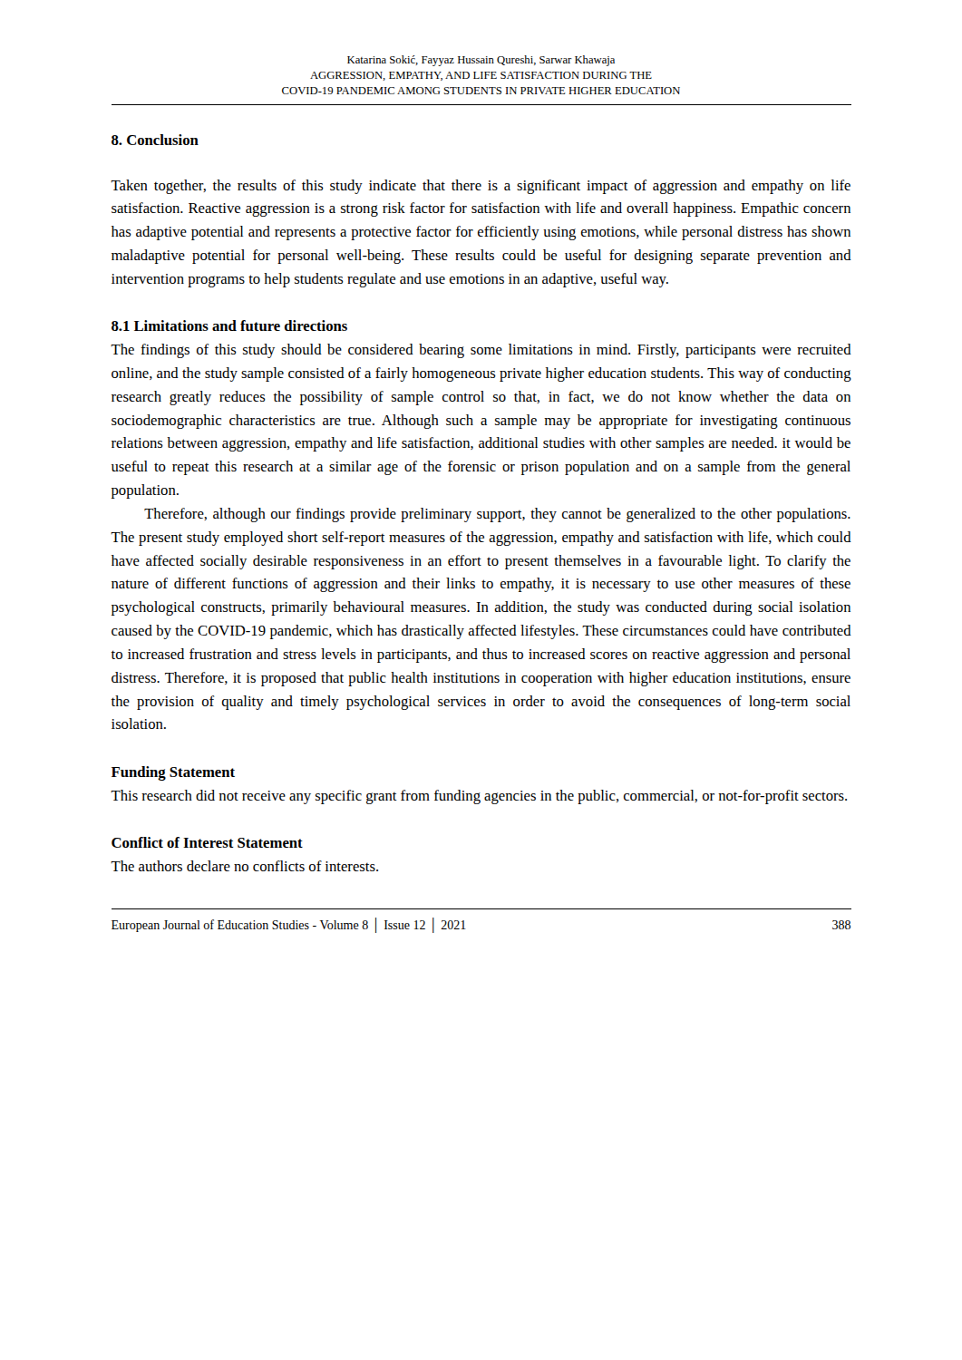Katarina Sokić, Fayyaz Hussain Qureshi, Sarwar Khawaja
Aggression, Empathy, and Life Satisfaction During the
COVID-19 Pandemic Among Students in Private Higher Education
8. Conclusion
Taken together, the results of this study indicate that there is a significant impact of aggression and empathy on life satisfaction. Reactive aggression is a strong risk factor for satisfaction with life and overall happiness. Empathic concern has adaptive potential and represents a protective factor for efficiently using emotions, while personal distress has shown maladaptive potential for personal well-being. These results could be useful for designing separate prevention and intervention programs to help students regulate and use emotions in an adaptive, useful way.
8.1 Limitations and future directions
The findings of this study should be considered bearing some limitations in mind. Firstly, participants were recruited online, and the study sample consisted of a fairly homogeneous private higher education students. This way of conducting research greatly reduces the possibility of sample control so that, in fact, we do not know whether the data on sociodemographic characteristics are true. Although such a sample may be appropriate for investigating continuous relations between aggression, empathy and life satisfaction, additional studies with other samples are needed. it would be useful to repeat this research at a similar age of the forensic or prison population and on a sample from the general population.
Therefore, although our findings provide preliminary support, they cannot be generalized to the other populations. The present study employed short self-report measures of the aggression, empathy and satisfaction with life, which could have affected socially desirable responsiveness in an effort to present themselves in a favourable light. To clarify the nature of different functions of aggression and their links to empathy, it is necessary to use other measures of these psychological constructs, primarily behavioural measures. In addition, the study was conducted during social isolation caused by the COVID-19 pandemic, which has drastically affected lifestyles. These circumstances could have contributed to increased frustration and stress levels in participants, and thus to increased scores on reactive aggression and personal distress. Therefore, it is proposed that public health institutions in cooperation with higher education institutions, ensure the provision of quality and timely psychological services in order to avoid the consequences of long-term social isolation.
Funding Statement
This research did not receive any specific grant from funding agencies in the public, commercial, or not-for-profit sectors.
Conflict of Interest Statement
The authors declare no conflicts of interests.
European Journal of Education Studies - Volume 8 │ Issue 12 │ 2021 388